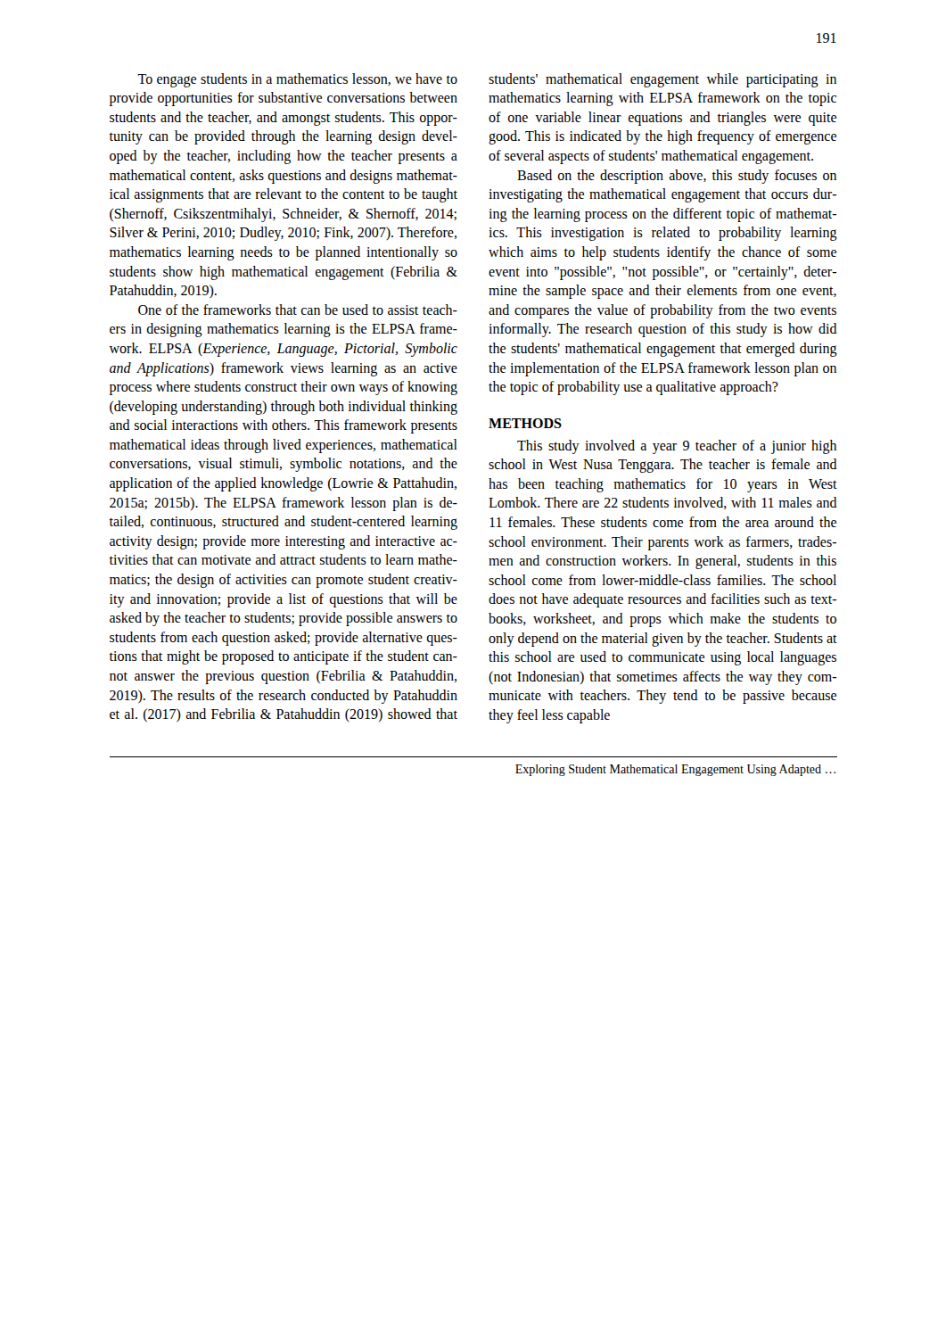191
To engage students in a mathematics lesson, we have to provide opportunities for substantive conversations between students and the teacher, and amongst students. This opportunity can be provided through the learning design developed by the teacher, including how the teacher presents a mathematical content, asks questions and designs mathematical assignments that are relevant to the content to be taught (Shernoff, Csikszentmihalyi, Schneider, & Shernoff, 2014; Silver & Perini, 2010; Dudley, 2010; Fink, 2007). Therefore, mathematics learning needs to be planned intentionally so students show high mathematical engagement (Febrilia & Patahuddin, 2019).
One of the frameworks that can be used to assist teachers in designing mathematics learning is the ELPSA framework. ELPSA (Experience, Language, Pictorial, Symbolic and Applications) framework views learning as an active process where students construct their own ways of knowing (developing understanding) through both individual thinking and social interactions with others. This framework presents mathematical ideas through lived experiences, mathematical conversations, visual stimuli, symbolic notations, and the application of the applied knowledge (Lowrie & Pattahudin, 2015a; 2015b). The ELPSA framework lesson plan is detailed, continuous, structured and student-centered learning activity design; provide more interesting and interactive activities that can motivate and attract students to learn mathematics; the design of activities can promote student creativity and innovation; provide a list of questions that will be asked by the teacher to students; provide possible answers to students from each question asked; provide alternative questions that might be proposed to anticipate if the student cannot answer the previous question (Febrilia & Patahuddin, 2019). The results of the research conducted by Patahuddin et al. (2017) and Febrilia & Patahuddin (2019) showed that students' mathematical engagement while participating in mathematics learning with ELPSA framework on the topic of one variable linear equations and triangles were quite good. This is indicated by the high frequency of emergence of several aspects of students' mathematical engagement.
Based on the description above, this study focuses on investigating the mathematical engagement that occurs during the learning process on the different topic of mathematics. This investigation is related to probability learning which aims to help students identify the chance of some event into "possible", "not possible", or "certainly", determine the sample space and their elements from one event, and compares the value of probability from the two events informally. The research question of this study is how did the students' mathematical engagement that emerged during the implementation of the ELPSA framework lesson plan on the topic of probability use a qualitative approach?
METHODS
This study involved a year 9 teacher of a junior high school in West Nusa Tenggara. The teacher is female and has been teaching mathematics for 10 years in West Lombok. There are 22 students involved, with 11 males and 11 females. These students come from the area around the school environment. Their parents work as farmers, tradesmen and construction workers. In general, students in this school come from lower-middle-class families. The school does not have adequate resources and facilities such as textbooks, worksheet, and props which make the students to only depend on the material given by the teacher. Students at this school are used to communicate using local languages (not Indonesian) that sometimes affects the way they communicate with teachers. They tend to be passive because they feel less capable
Exploring Student Mathematical Engagement Using Adapted …